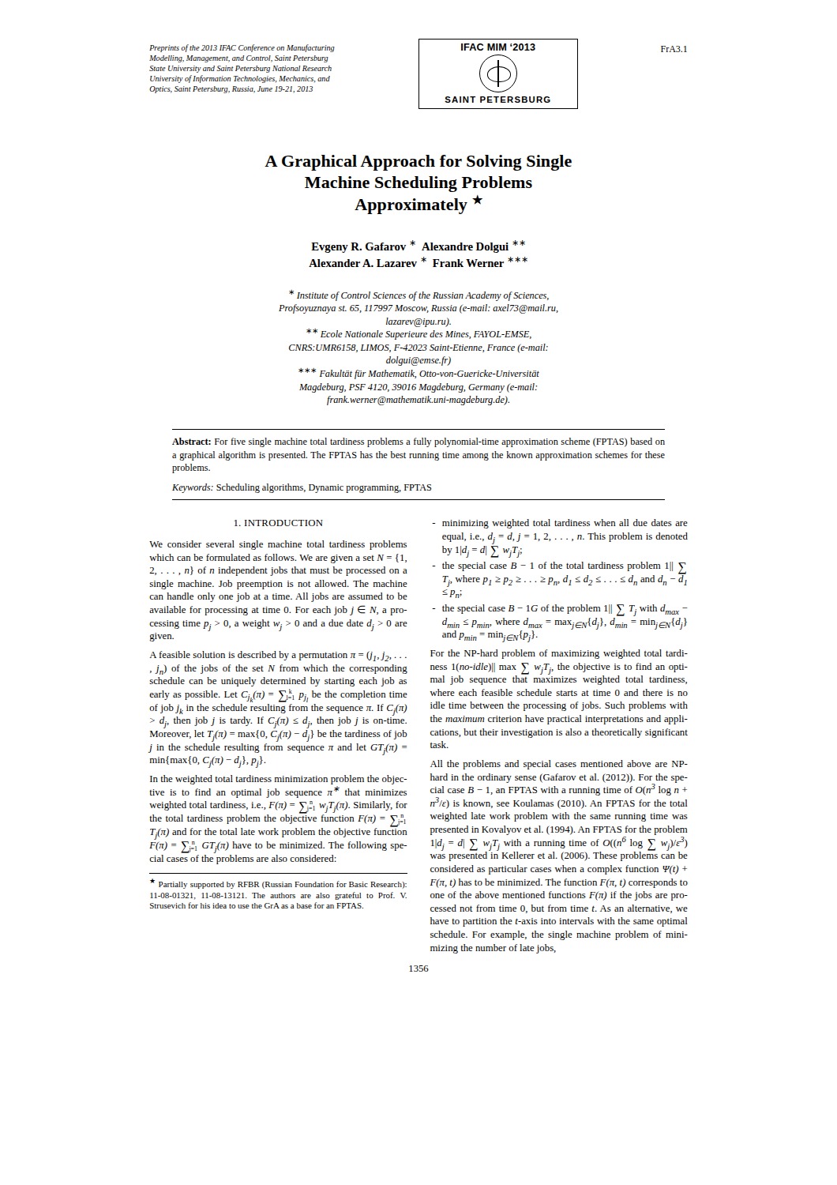Preprints of the 2013 IFAC Conference on Manufacturing
Modelling, Management, and Control, Saint Petersburg
State University and Saint Petersburg National Research
University of Information Technologies, Mechanics, and
Optics, Saint Petersburg, Russia, June 19-21, 2013
IFAC MIM ‘2013
SAINT PETERSBURG
FrA3.1
A Graphical Approach for Solving Single
Machine Scheduling Problems
Approximately ★
Evgeny R. Gafarov ∗ Alexandre Dolgui ∗∗
Alexander A. Lazarev ∗ Frank Werner ∗∗∗
∗ Institute of Control Sciences of the Russian Academy of Sciences,
Profsoyuznaya st. 65, 117997 Moscow, Russia (e-mail: axel73@mail.ru,
lazarev@ipu.ru).
∗∗ Ecole Nationale Superieure des Mines, FAYOL-EMSE,
CNRS:UMR6158, LIMOS, F-42023 Saint-Etienne, France (e-mail:
dolgui@emse.fr)
∗∗∗ Fakultät für Mathematik, Otto-von-Guericke-Universität
Magdeburg, PSF 4120, 39016 Magdeburg, Germany (e-mail:
frank.werner@mathematik.uni-magdeburg.de).
Abstract: For five single machine total tardiness problems a fully polynomial-time approximation scheme (FPTAS) based on a graphical algorithm is presented. The FPTAS has the best running time among the known approximation schemes for these problems.
Keywords: Scheduling algorithms, Dynamic programming, FPTAS
1. INTRODUCTION
We consider several single machine total tardiness problems which can be formulated as follows. We are given a set N = {1, 2, . . . , n} of n independent jobs that must be processed on a single machine. Job preemption is not allowed. The machine can handle only one job at a time. All jobs are assumed to be available for processing at time 0. For each job j ∈ N, a processing time pj > 0, a weight wj > 0 and a due date dj > 0 are given.
A feasible solution is described by a permutation π = (j1, j2, . . . , jn) of the jobs of the set N from which the corresponding schedule can be uniquely determined by starting each job as early as possible. Let Cjk(π) = ∑kl=1 pjl be the completion time of job jk in the schedule resulting from the sequence π. If Cj(π) > dj, then job j is tardy. If Cj(π) ≤ dj, then job j is on-time. Moreover, let Tj(π) = max{0, Cj(π) − dj} be the tardiness of job j in the schedule resulting from sequence π and let GTj(π) = min{max{0, Cj(π) − dj}, pj}.
In the weighted total tardiness minimization problem the objective is to find an optimal job sequence π∗ that minimizes weighted total tardiness, i.e., F(π) = ∑nj=1 wjTj(π). Similarly, for the total tardiness problem the objective function F(π) = ∑nj=1 Tj(π) and for the total late work problem the objective function F(π) = ∑nj=1 GTj(π) have to be minimized. The following special cases of the problems are also considered:
★ Partially supported by RFBR (Russian Foundation for Basic Research): 11-08-01321, 11-08-13121. The authors are also grateful to Prof. V. Strusevich for his idea to use the GrA as a base for an FPTAS.
minimizing weighted total tardiness when all due dates are equal, i.e., dj = d, j = 1, 2, . . . , n. This problem is denoted by 1|dj = d| ∑ wjTj;
the special case B − 1 of the total tardiness problem 1|| ∑ Tj, where p1 ≥ p2 ≥ . . . ≥ pn, d1 ≤ d2 ≤ . . . ≤ dn and dn − d1 ≤ pn;
the special case B − 1G of the problem 1|| ∑ Tj with dmax − dmin ≤ pmin, where dmax = maxj∈N{dj}, dmin = minj∈N{dj} and pmin = minj∈N{pj}.
For the NP-hard problem of maximizing weighted total tardiness 1(no-idle)|| max ∑ wjTj, the objective is to find an optimal job sequence that maximizes weighted total tardiness, where each feasible schedule starts at time 0 and there is no idle time between the processing of jobs. Such problems with the maximum criterion have practical interpretations and applications, but their investigation is also a theoretically significant task.
All the problems and special cases mentioned above are NP-hard in the ordinary sense (Gafarov et al. (2012)). For the special case B − 1, an FPTAS with a running time of O(n3 log n + n3/ε) is known, see Koulamas (2010). An FPTAS for the total weighted late work problem with the same running time was presented in Kovalyov et al. (1994). An FPTAS for the problem 1|dj = d| ∑ wjTj with a running time of O((n6 log ∑ wj)/ε3) was presented in Kellerer et al. (2006). These problems can be considered as particular cases when a complex function Ψ(t) + F(π, t) has to be minimized. The function F(π, t) corresponds to one of the above mentioned functions F(π) if the jobs are processed not from time 0, but from time t. As an alternative, we have to partition the t-axis into intervals with the same optimal schedule. For example, the single machine problem of minimizing the number of late jobs,
1356